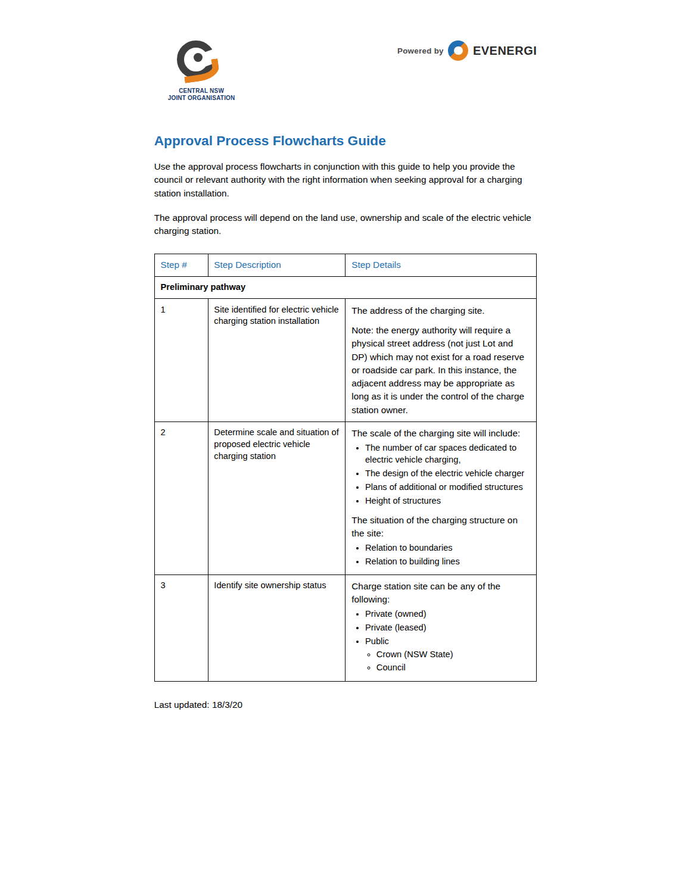CENTRAL NSW
JOINT ORGANISATION
Powered by EVENERGI
Approval Process Flowcharts Guide
Use the approval process flowcharts in conjunction with this guide to help you provide the council or relevant authority with the right information when seeking approval for a charging station installation.
The approval process will depend on the land use, ownership and scale of the electric vehicle charging station.
| Step # | Step Description | Step Details |
| --- | --- | --- |
| Preliminary pathway |
| 1 | Site identified for electric vehicle charging station installation | The address of the charging site. Note: the energy authority will require a physical street address (not just Lot and DP) which may not exist for a road reserve or roadside car park. In this instance, the adjacent address may be appropriate as long as it is under the control of the charge station owner. |
| 2 | Determine scale and situation of proposed electric vehicle charging station | The scale of the charging site will include: The number of car spaces dedicated to electric vehicle charging, The design of the electric vehicle charger Plans of additional or modified structures Height of structures The situation of the charging structure on the site: Relation to boundaries Relation to building lines |
| 3 | Identify site ownership status | Charge station site can be any of the following: Private (owned) Private (leased) Public Crown (NSW State) Council |
Last updated: 18/3/20